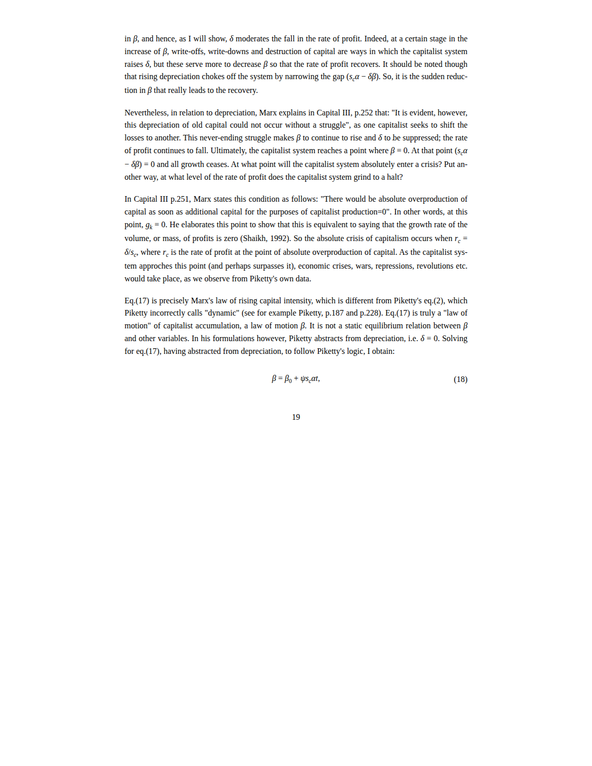in β, and hence, as I will show, δ moderates the fall in the rate of profit. Indeed, at a certain stage in the increase of β, write-offs, write-downs and destruction of capital are ways in which the capitalist system raises δ, but these serve more to decrease β so that the rate of profit recovers. It should be noted though that rising depreciation chokes off the system by narrowing the gap (scα − δβ). So, it is the sudden reduction in β that really leads to the recovery.
Nevertheless, in relation to depreciation, Marx explains in Capital III, p.252 that: "It is evident, however, this depreciation of old capital could not occur without a struggle", as one capitalist seeks to shift the losses to another. This never-ending struggle makes β to continue to rise and δ to be suppressed; the rate of profit continues to fall. Ultimately, the capitalist system reaches a point where β = 0. At that point (scα − δβ) = 0 and all growth ceases. At what point will the capitalist system absolutely enter a crisis? Put another way, at what level of the rate of profit does the capitalist system grind to a halt?
In Capital III p.251, Marx states this condition as follows: "There would be absolute overproduction of capital as soon as additional capital for the purposes of capitalist production=0". In other words, at this point, gk = 0. He elaborates this point to show that this is equivalent to saying that the growth rate of the volume, or mass, of profits is zero (Shaikh, 1992). So the absolute crisis of capitalism occurs when rc = δ/sc, where rc is the rate of profit at the point of absolute overproduction of capital. As the capitalist system approches this point (and perhaps surpasses it), economic crises, wars, repressions, revolutions etc. would take place, as we observe from Piketty's own data.
Eq.(17) is precisely Marx's law of rising capital intensity, which is different from Piketty's eq.(2), which Piketty incorrectly calls "dynamic" (see for example Piketty, p.187 and p.228). Eq.(17) is truly a "law of motion" of capitalist accumulation, a law of motion β. It is not a static equilibrium relation between β and other variables. In his formulations however, Piketty abstracts from depreciation, i.e. δ = 0. Solving for eq.(17), having abstracted from depreciation, to follow Piketty's logic, I obtain:
β = β0 + ψscαt, (18)
19